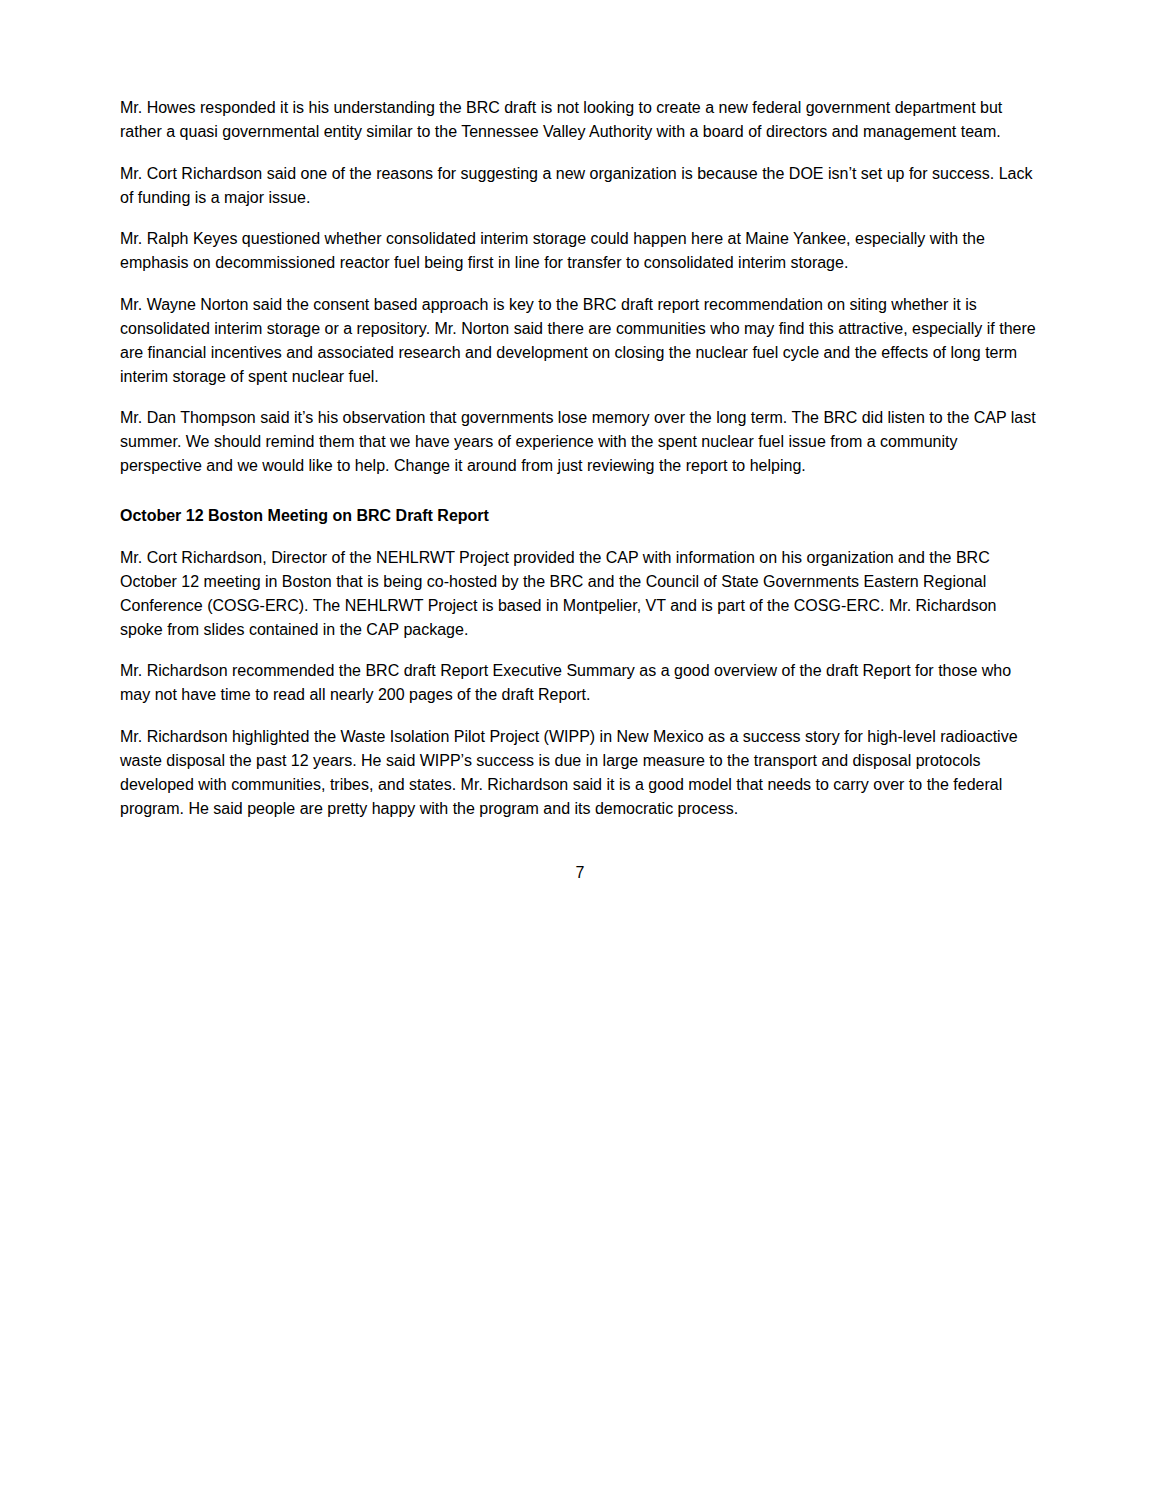Mr. Howes responded it is his understanding the BRC draft is not looking to create a new federal government department but rather a quasi governmental entity similar to the Tennessee Valley Authority with a board of directors and management team.
Mr. Cort Richardson said one of the reasons for suggesting a new organization is because the DOE isn’t set up for success. Lack of funding is a major issue.
Mr. Ralph Keyes questioned whether consolidated interim storage could happen here at Maine Yankee, especially with the emphasis on decommissioned reactor fuel being first in line for transfer to consolidated interim storage.
Mr. Wayne Norton said the consent based approach is key to the BRC draft report recommendation on siting whether it is consolidated interim storage or a repository. Mr. Norton said there are communities who may find this attractive, especially if there are financial incentives and associated research and development on closing the nuclear fuel cycle and the effects of long term interim storage of spent nuclear fuel.
Mr. Dan Thompson said it’s his observation that governments lose memory over the long term. The BRC did listen to the CAP last summer. We should remind them that we have years of experience with the spent nuclear fuel issue from a community perspective and we would like to help. Change it around from just reviewing the report to helping.
October 12 Boston Meeting on BRC Draft Report
Mr. Cort Richardson, Director of the NEHLRWT Project provided the CAP with information on his organization and the BRC October 12 meeting in Boston that is being co-hosted by the BRC and the Council of State Governments Eastern Regional Conference (COSG-ERC). The NEHLRWT Project is based in Montpelier, VT and is part of the COSG-ERC. Mr. Richardson spoke from slides contained in the CAP package.
Mr. Richardson recommended the BRC draft Report Executive Summary as a good overview of the draft Report for those who may not have time to read all nearly 200 pages of the draft Report.
Mr. Richardson highlighted the Waste Isolation Pilot Project (WIPP) in New Mexico as a success story for high-level radioactive waste disposal the past 12 years. He said WIPP’s success is due in large measure to the transport and disposal protocols developed with communities, tribes, and states. Mr. Richardson said it is a good model that needs to carry over to the federal program. He said people are pretty happy with the program and its democratic process.
7